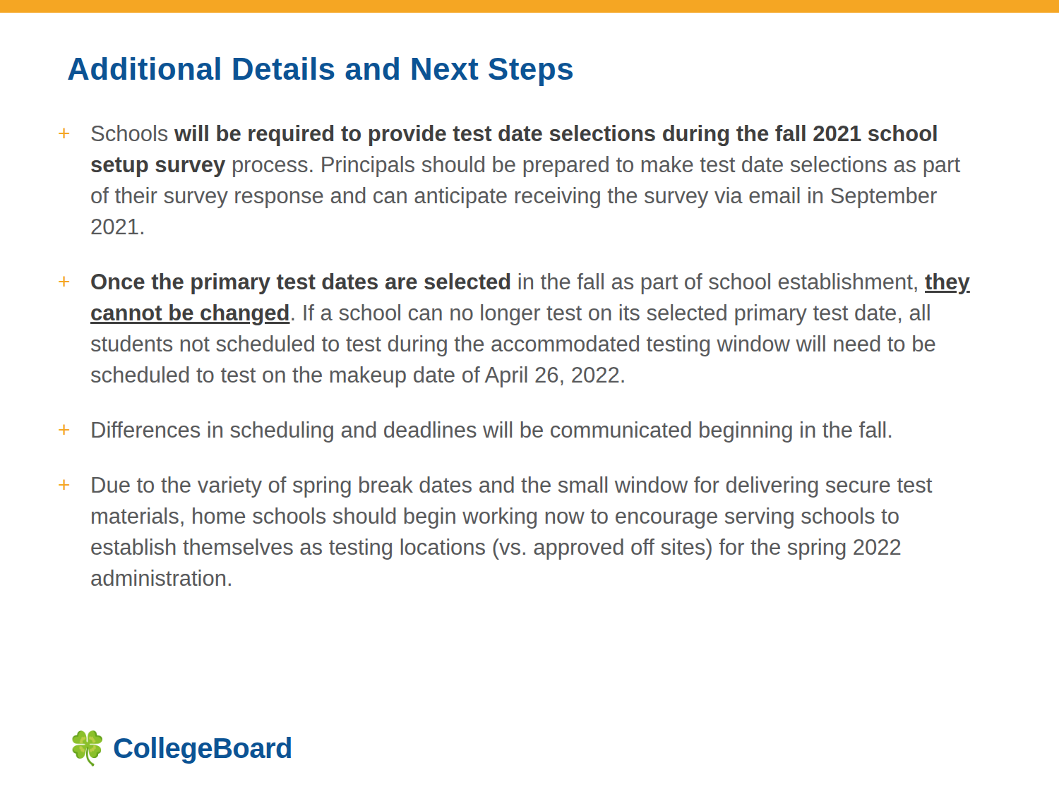Additional Details and Next Steps
Schools will be required to provide test date selections during the fall 2021 school setup survey process. Principals should be prepared to make test date selections as part of their survey response and can anticipate receiving the survey via email in September 2021.
Once the primary test dates are selected in the fall as part of school establishment, they cannot be changed. If a school can no longer test on its selected primary test date, all students not scheduled to test during the accommodated testing window will need to be scheduled to test on the makeup date of April 26, 2022.
Differences in scheduling and deadlines will be communicated beginning in the fall.
Due to the variety of spring break dates and the small window for delivering secure test materials, home schools should begin working now to encourage serving schools to establish themselves as testing locations (vs. approved off sites) for the spring 2022 administration.
🍀 CollegeBoard